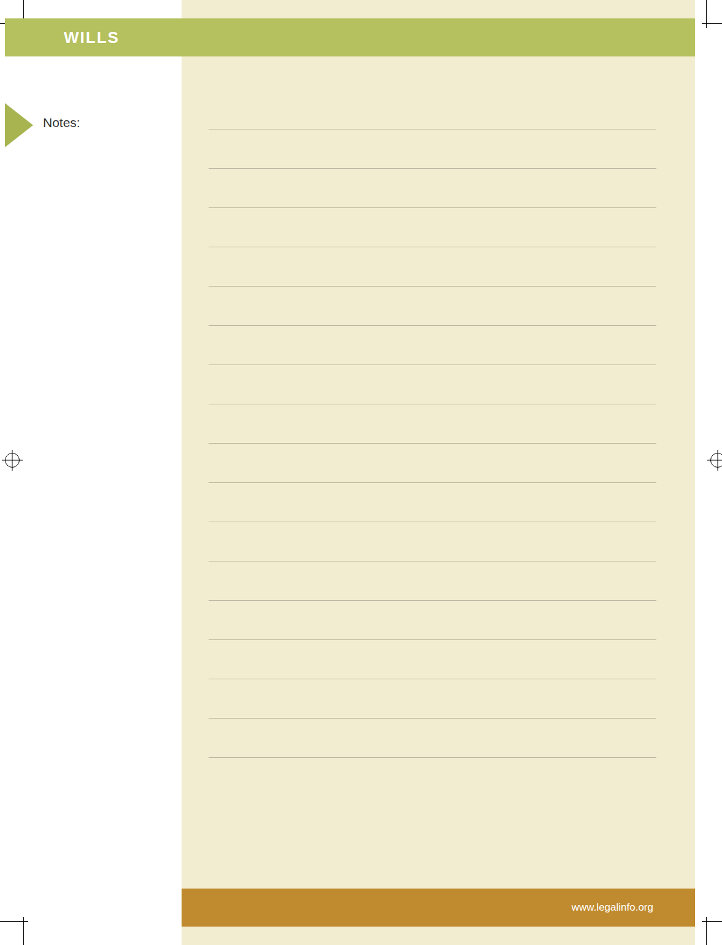WILLS
Notes:
www.legalinfo.org